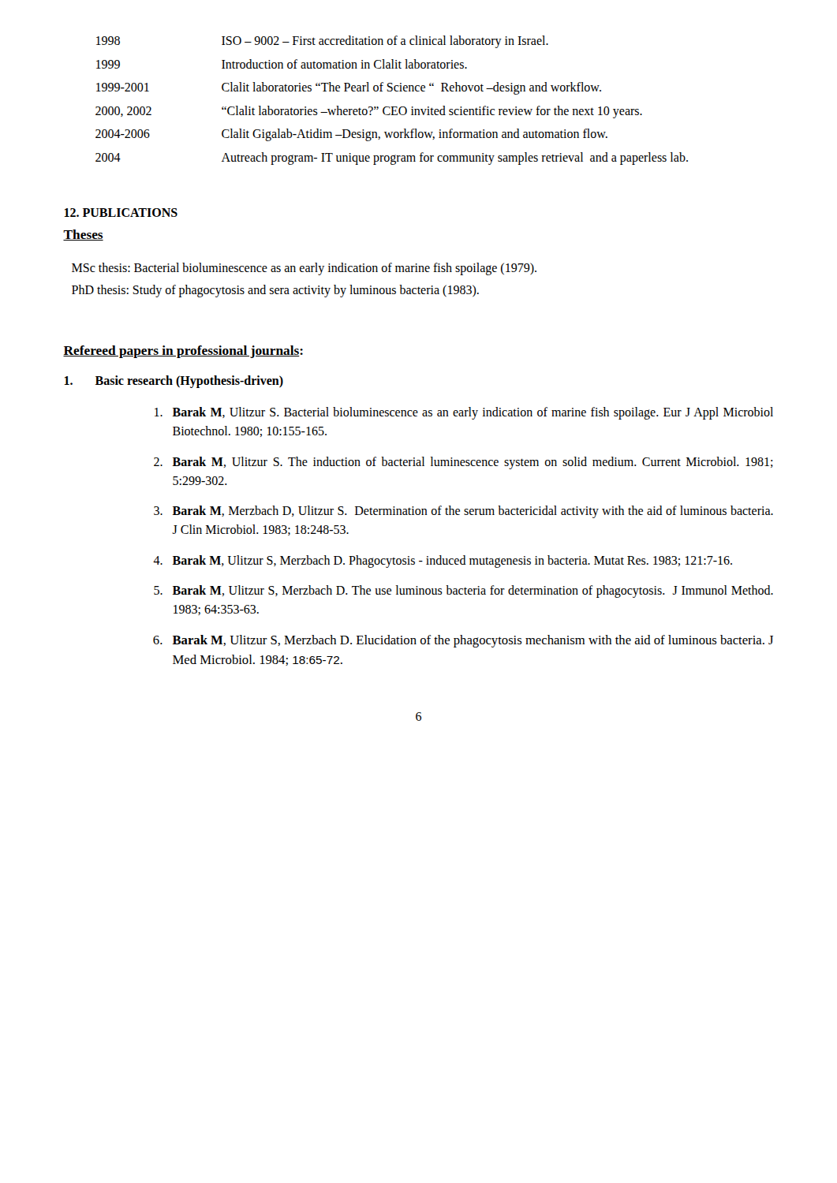| 1998 | ISO – 9002 – First accreditation of a clinical laboratory in Israel. |
| 1999 | Introduction of automation in Clalit laboratories. |
| 1999-2001 | Clalit laboratories “The Pearl of Science “ Rehovot –design and workflow. |
| 2000, 2002 | “Clalit laboratories –whereto?” CEO invited scientific review for the next 10 years. |
| 2004-2006 | Clalit Gigalab-Atidim –Design, workflow, information and automation flow. |
| 2004 | Autreach program- IT unique program for community samples retrieval and a paperless lab. |
12. PUBLICATIONS
Theses
MSc thesis: Bacterial bioluminescence as an early indication of marine fish spoilage (1979).
PhD thesis: Study of phagocytosis and sera activity by luminous bacteria (1983).
Refereed papers in professional journals:
1. Basic research (Hypothesis-driven)
Barak M, Ulitzur S. Bacterial bioluminescence as an early indication of marine fish spoilage. Eur J Appl Microbiol Biotechnol. 1980; 10:155-165.
Barak M, Ulitzur S. The induction of bacterial luminescence system on solid medium. Current Microbiol. 1981; 5:299-302.
Barak M, Merzbach D, Ulitzur S. Determination of the serum bactericidal activity with the aid of luminous bacteria. J Clin Microbiol. 1983; 18:248-53.
Barak M, Ulitzur S, Merzbach D. Phagocytosis - induced mutagenesis in bacteria. Mutat Res. 1983; 121:7-16.
Barak M, Ulitzur S, Merzbach D. The use luminous bacteria for determination of phagocytosis. J Immunol Method. 1983; 64:353-63.
Barak M, Ulitzur S, Merzbach D. Elucidation of the phagocytosis mechanism with the aid of luminous bacteria. J Med Microbiol. 1984; 18:65-72.
6